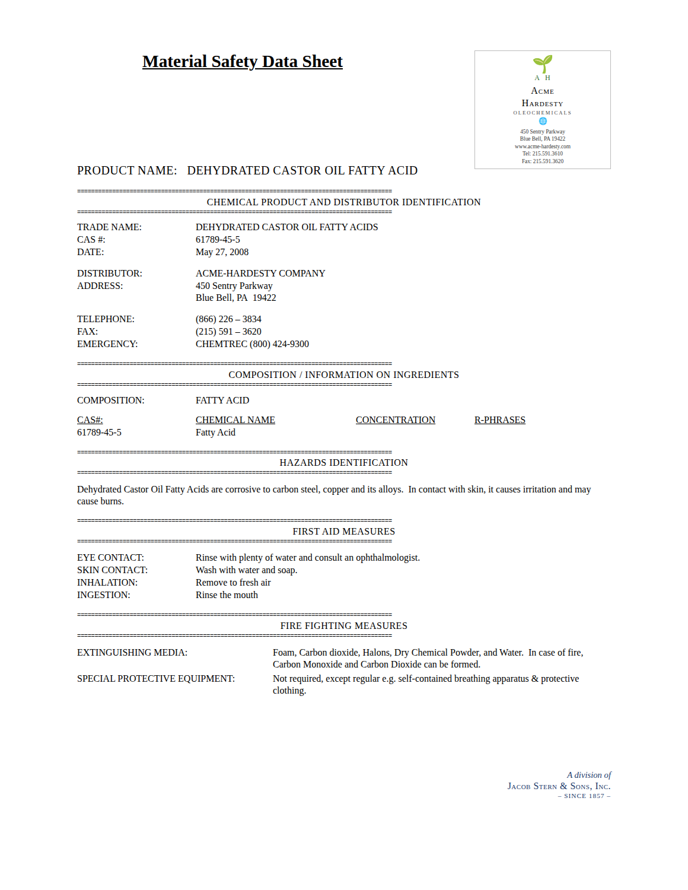🌱
A H
Acme
Hardesty
OLEOCHEMICALS
🌐
450 Sentry Parkway
Blue Bell, PA 19422
www.acme-hardesty.com
Tel: 215.591.3610
Fax: 215.591.3620
Material Safety Data Sheet
PRODUCT NAME: DEHYDRATED CASTOR OIL FATTY ACID
==========================================================================================
CHEMICAL PRODUCT AND DISTRIBUTOR IDENTIFICATION
==========================================================================================
| TRADE NAME: | DEHYDRATED CASTOR OIL FATTY ACIDS |
| CAS #: | 61789-45-5 |
| DATE: | May 27, 2008 |
| DISTRIBUTOR: | ACME-HARDESTY COMPANY |
| ADDRESS: | 450 Sentry Parkway Blue Bell, PA 19422 |
| TELEPHONE: | (866) 226 – 3834 |
| FAX: | (215) 591 – 3620 |
| EMERGENCY: | CHEMTREC (800) 424-9300 |
==========================================================================================
COMPOSITION / INFORMATION ON INGREDIENTS
==========================================================================================
| COMPOSITION: | FATTY ACID |
| CAS#: | CHEMICAL NAME | CONCENTRATION | R-PHRASES |
| 61789-45-5 | Fatty Acid | | |
==========================================================================================
HAZARDS IDENTIFICATION
==========================================================================================
Dehydrated Castor Oil Fatty Acids are corrosive to carbon steel, copper and its alloys. In contact with skin, it causes irritation and may cause burns.
==========================================================================================
FIRST AID MEASURES
==========================================================================================
| EYE CONTACT: | Rinse with plenty of water and consult an ophthalmologist. |
| SKIN CONTACT: | Wash with water and soap. |
| INHALATION: | Remove to fresh air |
| INGESTION: | Rinse the mouth |
==========================================================================================
FIRE FIGHTING MEASURES
==========================================================================================
| EXTINGUISHING MEDIA: | Foam, Carbon dioxide, Halons, Dry Chemical Powder, and Water. In case of fire, Carbon Monoxide and Carbon Dioxide can be formed. |
| SPECIAL PROTECTIVE EQUIPMENT: | Not required, except regular e.g. self-contained breathing apparatus & protective clothing. |
A division of
Jacob Stern & Sons, Inc.
– SINCE 1857 –